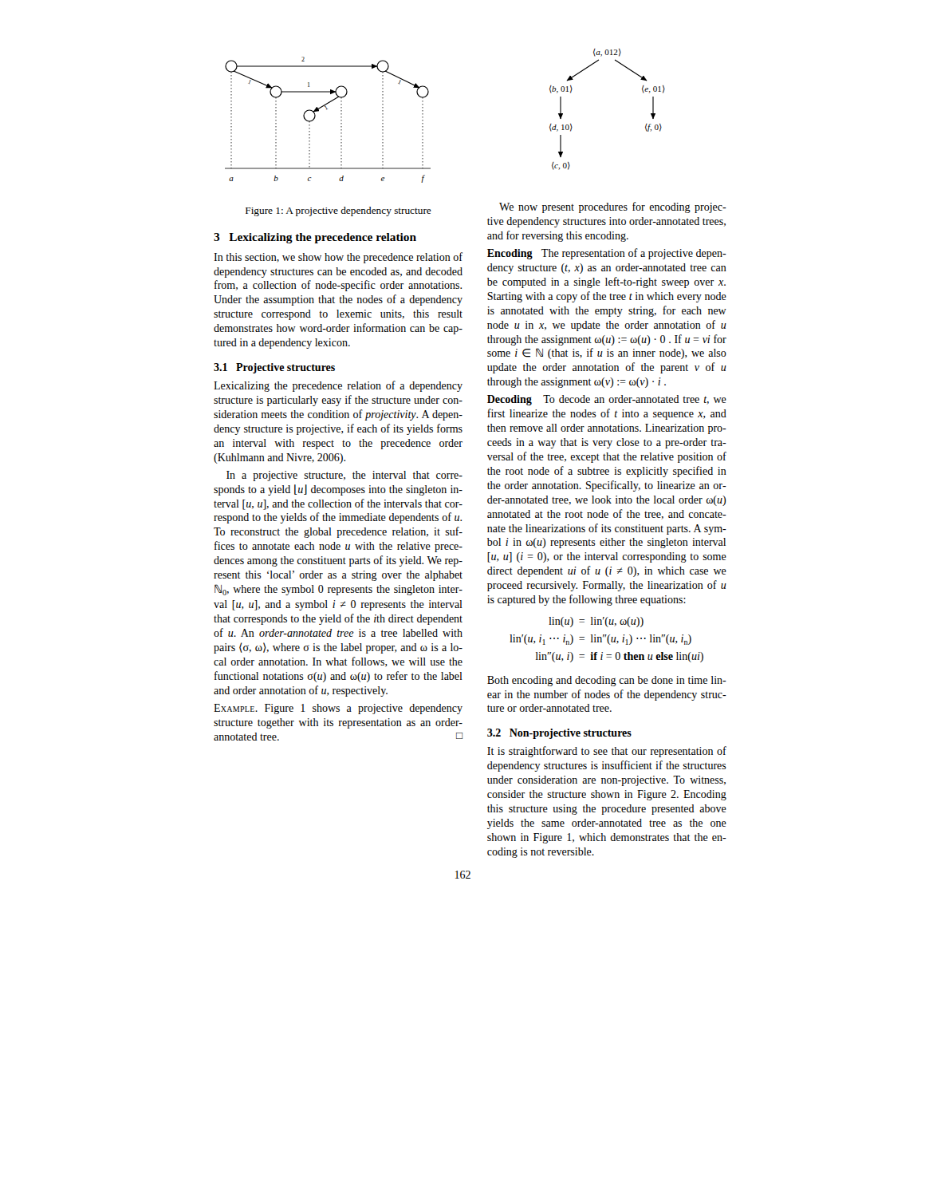2 1 1 1 1 a b c d e f
Figure 1: A projective dependency structure
3 Lexicalizing the precedence relation
In this section, we show how the precedence relation of dependency structures can be encoded as, and decoded from, a collection of node-specific order annotations. Under the assumption that the nodes of a dependency structure correspond to lexemic units, this result demonstrates how word-order information can be captured in a dependency lexicon.
3.1 Projective structures
Lexicalizing the precedence relation of a dependency structure is particularly easy if the structure under consideration meets the condition of projectivity. A dependency structure is projective, if each of its yields forms an interval with respect to the precedence order (Kuhlmann and Nivre, 2006).
In a projective structure, the interval that corresponds to a yield ⌊u⌋ decomposes into the singleton interval [u, u], and the collection of the intervals that correspond to the yields of the immediate dependents of u. To reconstruct the global precedence relation, it suffices to annotate each node u with the relative precedences among the constituent parts of its yield. We represent this ‘local’ order as a string over the alphabet ℕ0, where the symbol 0 represents the singleton interval [u, u], and a symbol i ≠ 0 represents the interval that corresponds to the yield of the ith direct dependent of u. An order-annotated tree is a tree labelled with pairs ⟨σ, ω⟩, where σ is the label proper, and ω is a local order annotation. In what follows, we will use the functional notations σ(u) and ω(u) to refer to the label and order annotation of u, respectively.
Example. Figure 1 shows a projective dependency structure together with its representation as an order-annotated tree.□
⟨a, 012⟩ ⟨b, 01⟩ ⟨e, 01⟩ ⟨d, 10⟩ ⟨f, 0⟩ ⟨c, 0⟩
We now present procedures for encoding projective dependency structures into order-annotated trees, and for reversing this encoding.
Encoding The representation of a projective dependency structure (t, x) as an order-annotated tree can be computed in a single left-to-right sweep over x. Starting with a copy of the tree t in which every node is annotated with the empty string, for each new node u in x, we update the order annotation of u through the assignment ω(u) := ω(u) · 0 . If u = vi for some i ∈ ℕ (that is, if u is an inner node), we also update the order annotation of the parent v of u through the assignment ω(v) := ω(v) · i .
Decoding To decode an order-annotated tree t, we first linearize the nodes of t into a sequence x, and then remove all order annotations. Linearization proceeds in a way that is very close to a pre-order traversal of the tree, except that the relative position of the root node of a subtree is explicitly specified in the order annotation. Specifically, to linearize an order-annotated tree, we look into the local order ω(u) annotated at the root node of the tree, and concatenate the linearizations of its constituent parts. A symbol i in ω(u) represents either the singleton interval [u, u] (i = 0), or the interval corresponding to some direct dependent ui of u (i ≠ 0), in which case we proceed recursively. Formally, the linearization of u is captured by the following three equations:
| lin( u ) | = | lin′( u , ω( u )) |
| lin′( u , i 1 ⋯ i n ) | = | lin″( u , i 1 ) ⋯ lin″( u , i n ) |
| lin″( u , i ) | = | if i = 0 then u else lin( ui ) |
Both encoding and decoding can be done in time linear in the number of nodes of the dependency structure or order-annotated tree.
3.2 Non-projective structures
It is straightforward to see that our representation of dependency structures is insufficient if the structures under consideration are non-projective. To witness, consider the structure shown in Figure 2. Encoding this structure using the procedure presented above yields the same order-annotated tree as the one shown in Figure 1, which demonstrates that the encoding is not reversible.
162